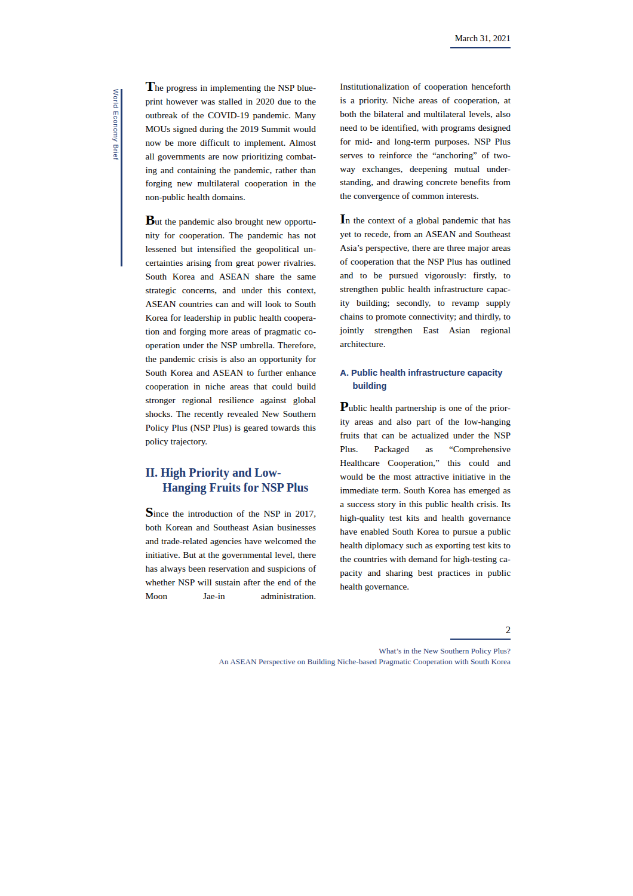World Economy Brief
March 31, 2021
The progress in implementing the NSP blueprint however was stalled in 2020 due to the outbreak of the COVID-19 pandemic. Many MOUs signed during the 2019 Summit would now be more difficult to implement. Almost all governments are now prioritizing combating and containing the pandemic, rather than forging new multilateral cooperation in the non-public health domains.
But the pandemic also brought new opportunity for cooperation. The pandemic has not lessened but intensified the geopolitical uncertainties arising from great power rivalries. South Korea and ASEAN share the same strategic concerns, and under this context, ASEAN countries can and will look to South Korea for leadership in public health cooperation and forging more areas of pragmatic cooperation under the NSP umbrella. Therefore, the pandemic crisis is also an opportunity for South Korea and ASEAN to further enhance cooperation in niche areas that could build stronger regional resilience against global shocks. The recently revealed New Southern Policy Plus (NSP Plus) is geared towards this policy trajectory.
II. High Priority and Low-Hanging Fruits for NSP Plus
Since the introduction of the NSP in 2017, both Korean and Southeast Asian businesses and trade-related agencies have welcomed the initiative. But at the governmental level, there has always been reservation and suspicions of whether NSP will sustain after the end of the Moon Jae-in administration. Institutionalization of cooperation henceforth is a priority. Niche areas of cooperation, at both the bilateral and multilateral levels, also need to be identified, with programs designed for mid- and long-term purposes. NSP Plus serves to reinforce the “anchoring” of two-way exchanges, deepening mutual understanding, and drawing concrete benefits from the convergence of common interests.
In the context of a global pandemic that has yet to recede, from an ASEAN and Southeast Asia’s perspective, there are three major areas of cooperation that the NSP Plus has outlined and to be pursued vigorously: firstly, to strengthen public health infrastructure capacity building; secondly, to revamp supply chains to promote connectivity; and thirdly, to jointly strengthen East Asian regional architecture.
A. Public health infrastructure capacity building
Public health partnership is one of the priority areas and also part of the low-hanging fruits that can be actualized under the NSP Plus. Packaged as “Comprehensive Healthcare Cooperation,” this could and would be the most attractive initiative in the immediate term. South Korea has emerged as a success story in this public health crisis. Its high-quality test kits and health governance have enabled South Korea to pursue a public health diplomacy such as exporting test kits to the countries with demand for high-testing capacity and sharing best practices in public health governance.
2
What’s in the New Southern Policy Plus?
An ASEAN Perspective on Building Niche-based Pragmatic Cooperation with South Korea